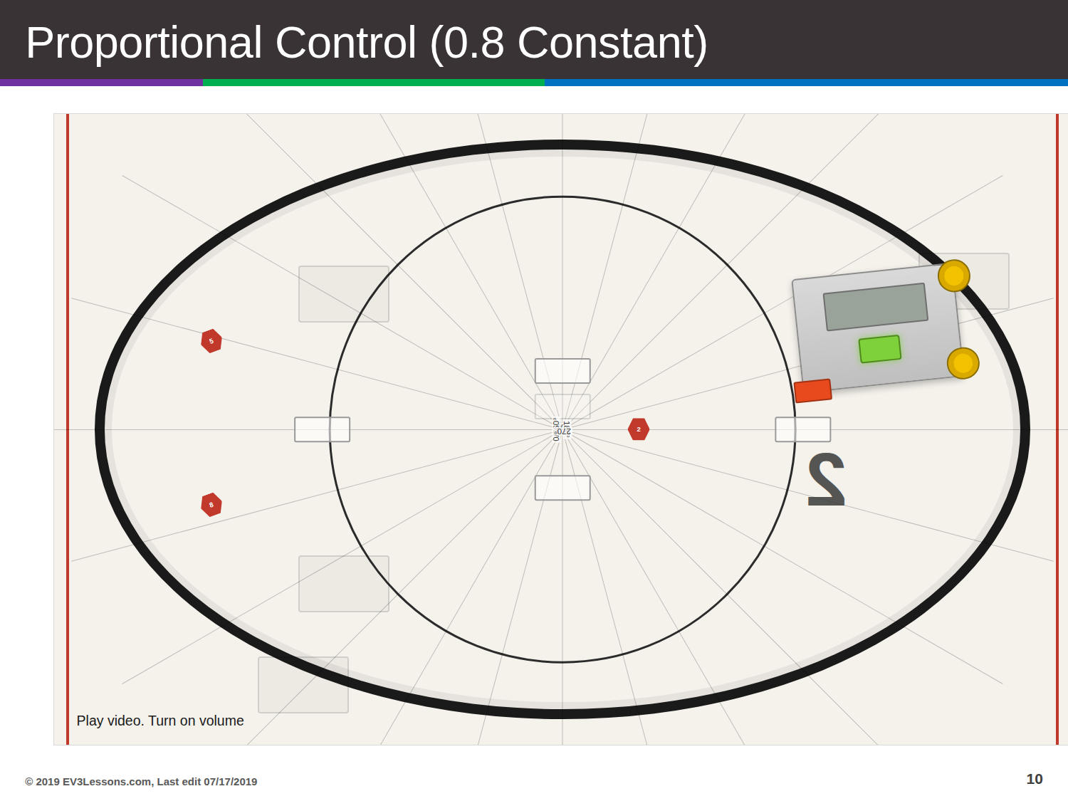Proportional Control (0.8 Constant)
90° 0/360° 180° 270°
2
5
8
2
Play video. Turn on volume
© 2019 EV3Lessons.com, Last edit 07/17/2019
10